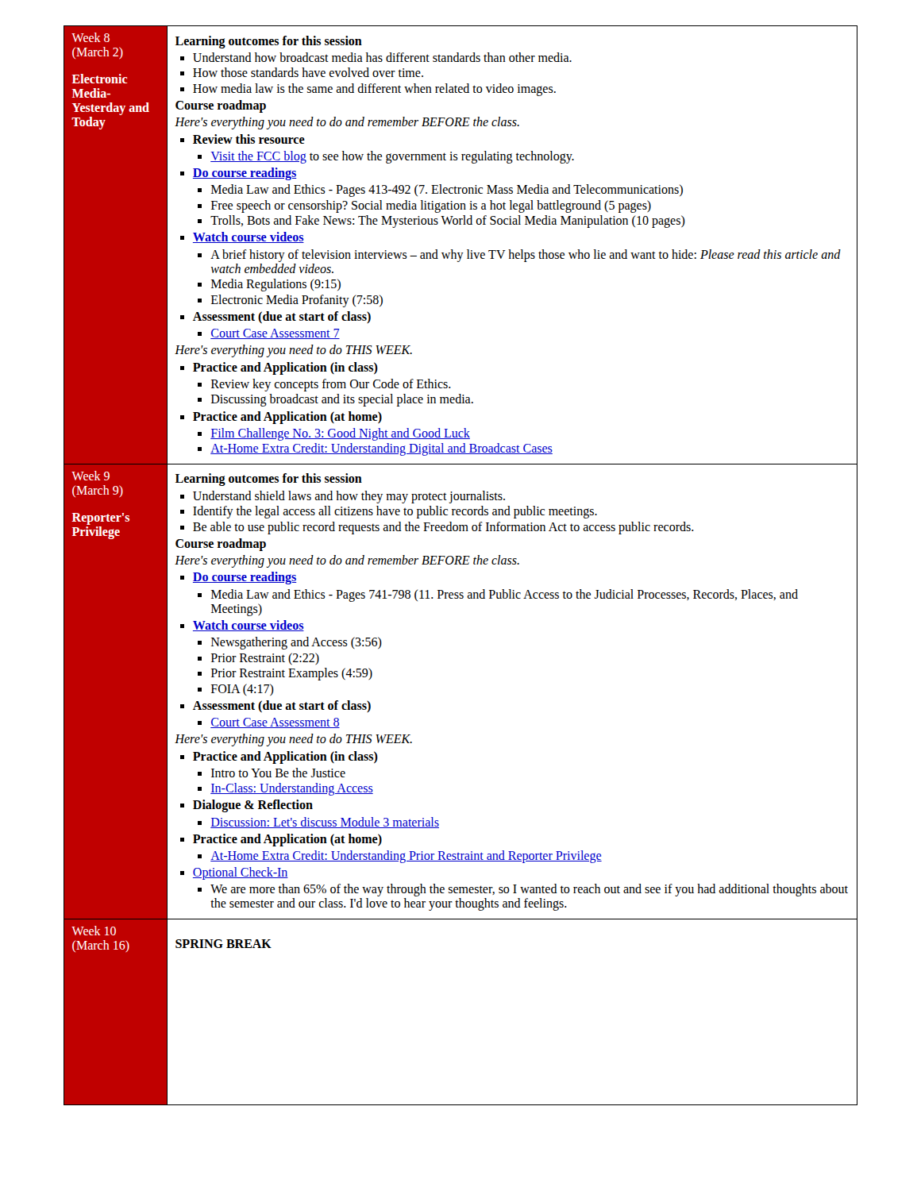| Week 8 (March 2) Electronic Media-Yesterday and Today | Learning outcomes for this session Understand how broadcast media has different standards than other media. How those standards have evolved over time. How media law is the same and different when related to video images. Course roadmap Here's everything you need to do and remember BEFORE the class. Review this resource Visit the FCC blog to see how the government is regulating technology. Do course readings Media Law and Ethics - Pages 413-492 (7. Electronic Mass Media and Telecommunications) Free speech or censorship? Social media litigation is a hot legal battleground (5 pages) Trolls, Bots and Fake News: The Mysterious World of Social Media Manipulation (10 pages) Watch course videos A brief history of television interviews – and why live TV helps those who lie and want to hide: Please read this article and watch embedded videos. Media Regulations (9:15) Electronic Media Profanity (7:58) Assessment (due at start of class) Court Case Assessment 7 Here's everything you need to do THIS WEEK. Practice and Application (in class) Review key concepts from Our Code of Ethics. Discussing broadcast and its special place in media. Practice and Application (at home) Film Challenge No. 3: Good Night and Good Luck At-Home Extra Credit: Understanding Digital and Broadcast Cases |
| Week 9 (March 9) Reporter's Privilege | Learning outcomes for this session Understand shield laws and how they may protect journalists. Identify the legal access all citizens have to public records and public meetings. Be able to use public record requests and the Freedom of Information Act to access public records. Course roadmap Here's everything you need to do and remember BEFORE the class. Do course readings Media Law and Ethics - Pages 741-798 (11. Press and Public Access to the Judicial Processes, Records, Places, and Meetings) Watch course videos Newsgathering and Access (3:56) Prior Restraint (2:22) Prior Restraint Examples (4:59) FOIA (4:17) Assessment (due at start of class) Court Case Assessment 8 Here's everything you need to do THIS WEEK. Practice and Application (in class) Intro to You Be the Justice In-Class: Understanding Access Dialogue & Reflection Discussion: Let's discuss Module 3 materials Practice and Application (at home) At-Home Extra Credit: Understanding Prior Restraint and Reporter Privilege Optional Check-In We are more than 65% of the way through the semester, so I wanted to reach out and see if you had additional thoughts about the semester and our class. I'd love to hear your thoughts and feelings. |
| Week 10 (March 16) | SPRING BREAK |